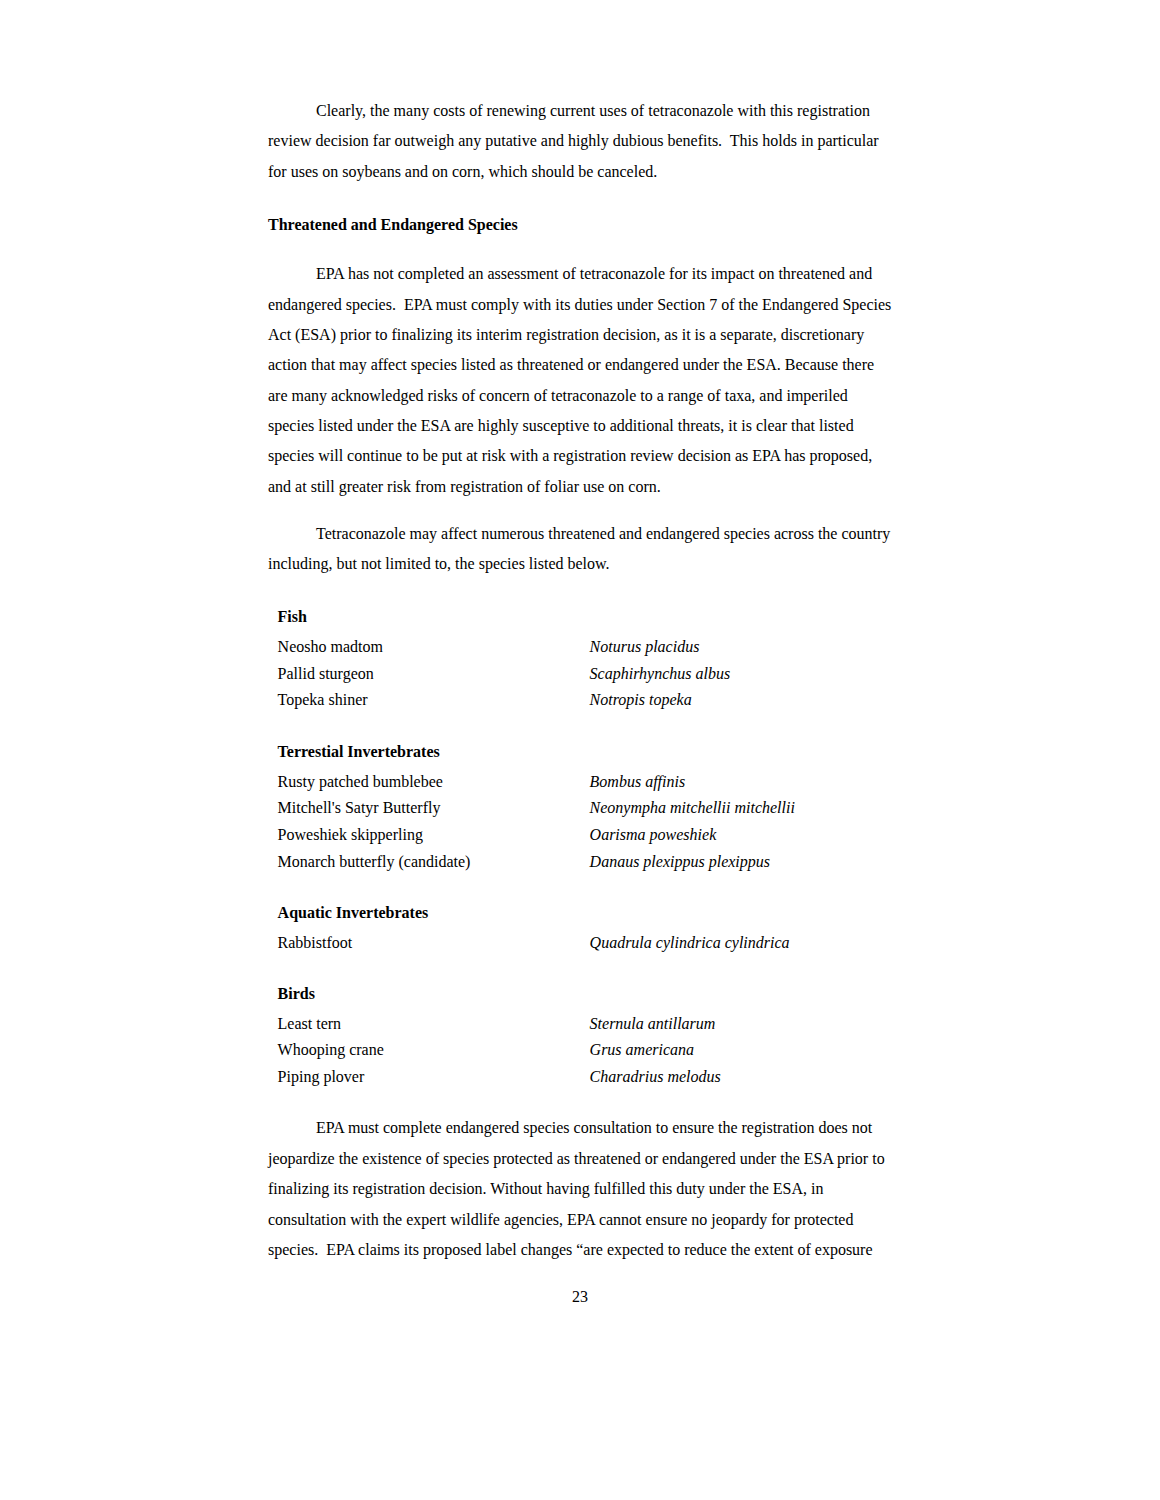Clearly, the many costs of renewing current uses of tetraconazole with this registration review decision far outweigh any putative and highly dubious benefits. This holds in particular for uses on soybeans and on corn, which should be canceled.
Threatened and Endangered Species
EPA has not completed an assessment of tetraconazole for its impact on threatened and endangered species. EPA must comply with its duties under Section 7 of the Endangered Species Act (ESA) prior to finalizing its interim registration decision, as it is a separate, discretionary action that may affect species listed as threatened or endangered under the ESA. Because there are many acknowledged risks of concern of tetraconazole to a range of taxa, and imperiled species listed under the ESA are highly susceptive to additional threats, it is clear that listed species will continue to be put at risk with a registration review decision as EPA has proposed, and at still greater risk from registration of foliar use on corn.
Tetraconazole may affect numerous threatened and endangered species across the country including, but not limited to, the species listed below.
Fish
| Neosho madtom | Noturus placidus |
| Pallid sturgeon | Scaphirhynchus albus |
| Topeka shiner | Notropis topeka |
Terrestial Invertebrates
| Rusty patched bumblebee | Bombus affinis |
| Mitchell's Satyr Butterfly | Neonympha mitchellii mitchellii |
| Poweshiek skipperling | Oarisma poweshiek |
| Monarch butterfly (candidate) | Danaus plexippus plexippus |
Aquatic Invertebrates
| Rabbistfoot | Quadrula cylindrica cylindrica |
Birds
| Least tern | Sternula antillarum |
| Whooping crane | Grus americana |
| Piping plover | Charadrius melodus |
EPA must complete endangered species consultation to ensure the registration does not jeopardize the existence of species protected as threatened or endangered under the ESA prior to finalizing its registration decision. Without having fulfilled this duty under the ESA, in consultation with the expert wildlife agencies, EPA cannot ensure no jeopardy for protected species. EPA claims its proposed label changes “are expected to reduce the extent of exposure
23